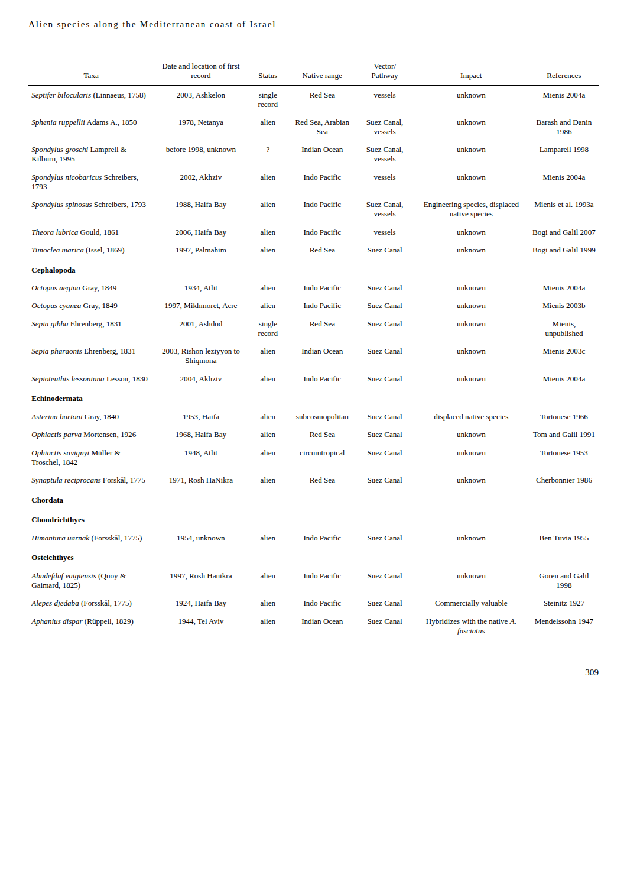Alien species along the Mediterranean coast of Israel
| Taxa | Date and location of first record | Status | Native range | Vector/ Pathway | Impact | References |
| --- | --- | --- | --- | --- | --- | --- |
| Septifer bilocularis (Linnaeus, 1758) | 2003, Ashkelon | single record | Red Sea | vessels | unknown | Mienis 2004a |
| Sphenia ruppellii Adams A., 1850 | 1978, Netanya | alien | Red Sea, Arabian Sea | Suez Canal, vessels | unknown | Barash and Danin 1986 |
| Spondylus groschi Lamprell & Kilburn, 1995 | before 1998, unknown | ? | Indian Ocean | Suez Canal, vessels | unknown | Lamparell 1998 |
| Spondylus nicobaricus Schreibers, 1793 | 2002, Akhziv | alien | Indo Pacific | vessels | unknown | Mienis 2004a |
| Spondylus spinosus Schreibers, 1793 | 1988, Haifa Bay | alien | Indo Pacific | Suez Canal, vessels | Engineering species, displaced native species | Mienis et al. 1993a |
| Theora lubrica Gould, 1861 | 2006, Haifa Bay | alien | Indo Pacific | vessels | unknown | Bogi and Galil 2007 |
| Timoclea marica (Issel, 1869) | 1997, Palmahim | alien | Red Sea | Suez Canal | unknown | Bogi and Galil 1999 |
| Cephalopoda |
| Octopus aegina Gray, 1849 | 1934, Atlit | alien | Indo Pacific | Suez Canal | unknown | Mienis 2004a |
| Octopus cyanea Gray, 1849 | 1997, Mikhmoret, Acre | alien | Indo Pacific | Suez Canal | unknown | Mienis 2003b |
| Sepia gibba Ehrenberg, 1831 | 2001, Ashdod | single record | Red Sea | Suez Canal | unknown | Mienis, unpublished |
| Sepia pharaonis Ehrenberg, 1831 | 2003, Rishon leziyyon to Shiqmona | alien | Indian Ocean | Suez Canal | unknown | Mienis 2003c |
| Sepioteuthis lessoniana Lesson, 1830 | 2004, Akhziv | alien | Indo Pacific | Suez Canal | unknown | Mienis 2004a |
| Echinodermata |
| Asterina burtoni Gray, 1840 | 1953, Haifa | alien | subcosmopolitan | Suez Canal | displaced native species | Tortonese 1966 |
| Ophiactis parva Mortensen, 1926 | 1968, Haifa Bay | alien | Red Sea | Suez Canal | unknown | Tom and Galil 1991 |
| Ophiactis savignyi Müller & Troschel, 1842 | 1948, Atlit | alien | circumtropical | Suez Canal | unknown | Tortonese 1953 |
| Synaptula reciprocans Forskål, 1775 | 1971, Rosh HaNikra | alien | Red Sea | Suez Canal | unknown | Cherbonnier 1986 |
| Chordata |
| Chondrichthyes |
| Himantura uarnak (Forsskål, 1775) | 1954, unknown | alien | Indo Pacific | Suez Canal | unknown | Ben Tuvia 1955 |
| Osteichthyes |
| Abudefduf vaigiensis (Quoy & Gaimard, 1825) | 1997, Rosh Hanikra | alien | Indo Pacific | Suez Canal | unknown | Goren and Galil 1998 |
| Alepes djedaba (Forsskål, 1775) | 1924, Haifa Bay | alien | Indo Pacific | Suez Canal | Commercially valuable | Steinitz 1927 |
| Aphanius dispar (Rüppell, 1829) | 1944, Tel Aviv | alien | Indian Ocean | Suez Canal | Hybridizes with the native A. fasciatus | Mendelssohn 1947 |
309